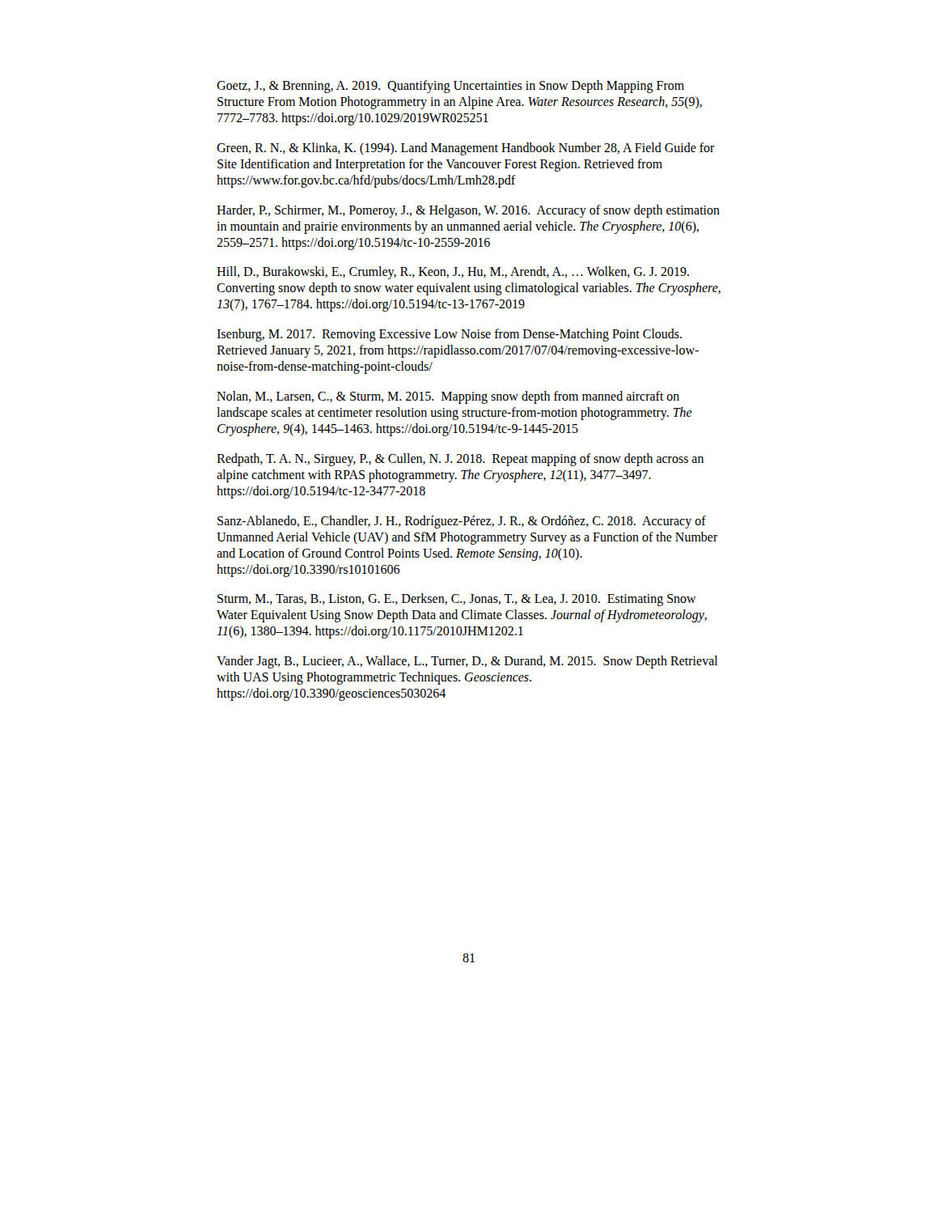Goetz, J., & Brenning, A. 2019. Quantifying Uncertainties in Snow Depth Mapping From Structure From Motion Photogrammetry in an Alpine Area. Water Resources Research, 55(9), 7772–7783. https://doi.org/10.1029/2019WR025251
Green, R. N., & Klinka, K. (1994). Land Management Handbook Number 28, A Field Guide for Site Identification and Interpretation for the Vancouver Forest Region. Retrieved from https://www.for.gov.bc.ca/hfd/pubs/docs/Lmh/Lmh28.pdf
Harder, P., Schirmer, M., Pomeroy, J., & Helgason, W. 2016. Accuracy of snow depth estimation in mountain and prairie environments by an unmanned aerial vehicle. The Cryosphere, 10(6), 2559–2571. https://doi.org/10.5194/tc-10-2559-2016
Hill, D., Burakowski, E., Crumley, R., Keon, J., Hu, M., Arendt, A., … Wolken, G. J. 2019. Converting snow depth to snow water equivalent using climatological variables. The Cryosphere, 13(7), 1767–1784. https://doi.org/10.5194/tc-13-1767-2019
Isenburg, M. 2017. Removing Excessive Low Noise from Dense-Matching Point Clouds. Retrieved January 5, 2021, from https://rapidlasso.com/2017/07/04/removing-excessive-low-noise-from-dense-matching-point-clouds/
Nolan, M., Larsen, C., & Sturm, M. 2015. Mapping snow depth from manned aircraft on landscape scales at centimeter resolution using structure-from-motion photogrammetry. The Cryosphere, 9(4), 1445–1463. https://doi.org/10.5194/tc-9-1445-2015
Redpath, T. A. N., Sirguey, P., & Cullen, N. J. 2018. Repeat mapping of snow depth across an alpine catchment with RPAS photogrammetry. The Cryosphere, 12(11), 3477–3497. https://doi.org/10.5194/tc-12-3477-2018
Sanz-Ablanedo, E., Chandler, J. H., Rodríguez-Pérez, J. R., & Ordóñez, C. 2018. Accuracy of Unmanned Aerial Vehicle (UAV) and SfM Photogrammetry Survey as a Function of the Number and Location of Ground Control Points Used. Remote Sensing, 10(10). https://doi.org/10.3390/rs10101606
Sturm, M., Taras, B., Liston, G. E., Derksen, C., Jonas, T., & Lea, J. 2010. Estimating Snow Water Equivalent Using Snow Depth Data and Climate Classes. Journal of Hydrometeorology, 11(6), 1380–1394. https://doi.org/10.1175/2010JHM1202.1
Vander Jagt, B., Lucieer, A., Wallace, L., Turner, D., & Durand, M. 2015. Snow Depth Retrieval with UAS Using Photogrammetric Techniques. Geosciences. https://doi.org/10.3390/geosciences5030264
81